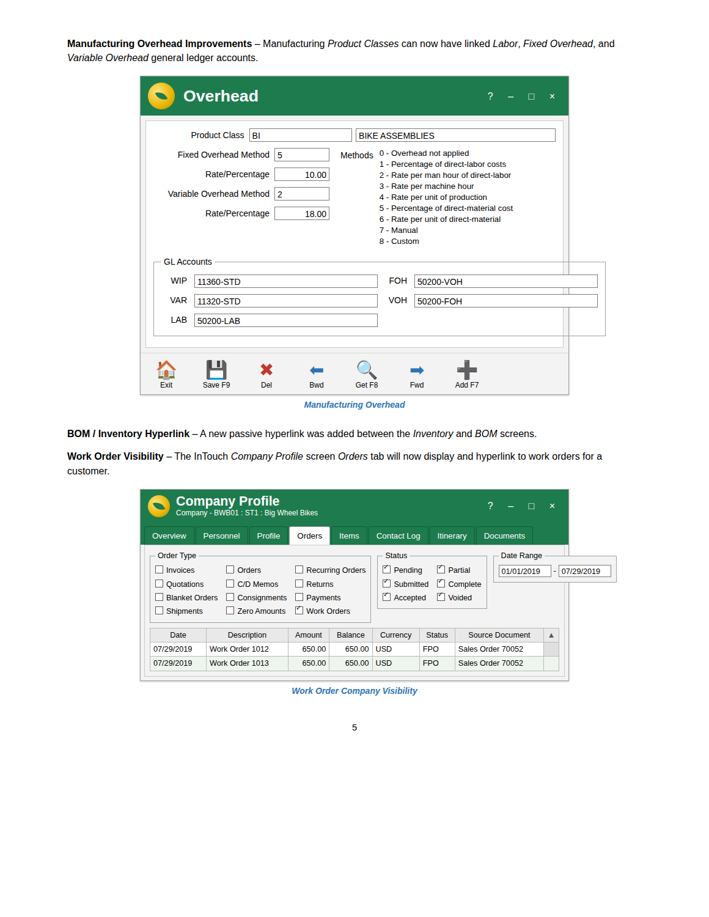Manufacturing Overhead Improvements – Manufacturing Product Classes can now have linked Labor, Fixed Overhead, and Variable Overhead general ledger accounts.
Overhead
? – □ ×
Product Class
BI
BIKE ASSEMBLIES
Fixed Overhead Method
5
Rate/Percentage
10.00
Variable Overhead Method
2
Rate/Percentage
18.00
Methods
0 - Overhead not applied
1 - Percentage of direct-labor costs
2 - Rate per man hour of direct-labor
3 - Rate per machine hour
4 - Rate per unit of production
5 - Percentage of direct-material cost
6 - Rate per unit of direct-material
7 - Manual
8 - Custom
GL Accounts
WIP
11360-STD
FOH
50200-VOH
VAR
11320-STD
VOH
50200-FOH
LAB
50200-LAB
🏠
Exit
💾
Save F9
✖
Del
⬅
Bwd
🔍
Get F8
➡
Fwd
➕
Add F7
Manufacturing Overhead
BOM / Inventory Hyperlink – A new passive hyperlink was added between the Inventory and BOM screens.
Work Order Visibility – The InTouch Company Profile screen Orders tab will now display and hyperlink to work orders for a customer.
Company Profile
Company - BWB01 : ST1 : Big Wheel Bikes
? – □ ×
Overview
Personnel
Profile
Orders
Items
Contact Log
Itinerary
Documents
Order Type
Invoices
Orders
Recurring Orders
Quotations
C/D Memos
Returns
Blanket Orders
Consignments
Payments
Shipments
Zero Amounts
Work Orders
Status
Pending
Partial
Submitted
Complete
Accepted
Voided
Date Range
01/01/2019
-
07/29/2019
| Date | Description | Amount | Balance | Currency | Status | Source Document | ▲ |
| --- | --- | --- | --- | --- | --- | --- | --- |
| 07/29/2019 | Work Order 1012 | 650.00 | 650.00 | USD | FPO | Sales Order 70052 | |
| 07/29/2019 | Work Order 1013 | 650.00 | 650.00 | USD | FPO | Sales Order 70052 | |
Work Order Company Visibility
5